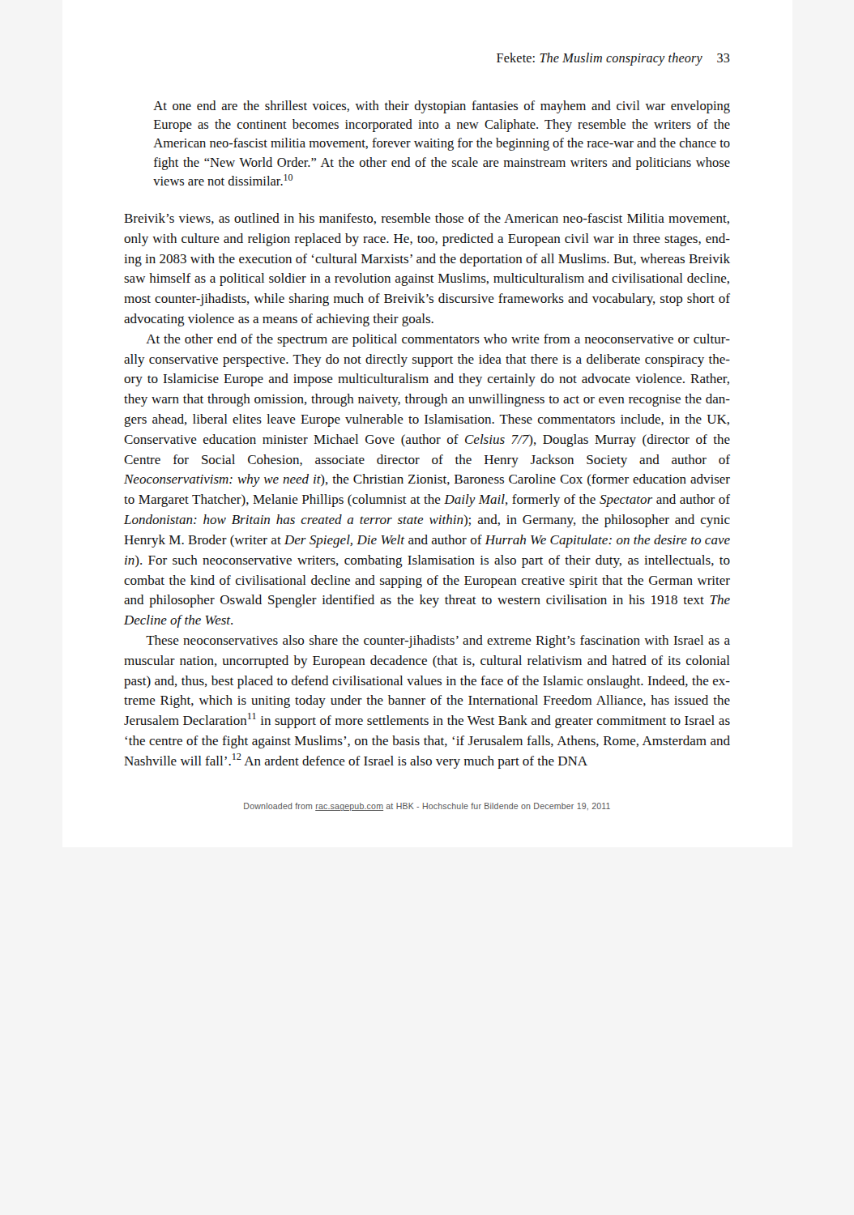Fekete: The Muslim conspiracy theory 33
At one end are the shrillest voices, with their dystopian fantasies of mayhem and civil war enveloping Europe as the continent becomes incorporated into a new Caliphate. They resemble the writers of the American neo-fascist militia movement, forever waiting for the beginning of the race-war and the chance to fight the “New World Order.” At the other end of the scale are mainstream writers and politicians whose views are not dissimilar.10
Breivik’s views, as outlined in his manifesto, resemble those of the American neo-fascist Militia movement, only with culture and religion replaced by race. He, too, predicted a European civil war in three stages, ending in 2083 with the execution of ‘cultural Marxists’ and the deportation of all Muslims. But, whereas Breivik saw himself as a political soldier in a revolution against Muslims, multiculturalism and civilisational decline, most counter-jihadists, while sharing much of Breivik’s discursive frameworks and vocabulary, stop short of advocating violence as a means of achieving their goals.
At the other end of the spectrum are political commentators who write from a neoconservative or culturally conservative perspective. They do not directly support the idea that there is a deliberate conspiracy theory to Islamicise Europe and impose multiculturalism and they certainly do not advocate violence. Rather, they warn that through omission, through naivety, through an unwillingness to act or even recognise the dangers ahead, liberal elites leave Europe vulnerable to Islamisation. These commentators include, in the UK, Conservative education minister Michael Gove (author of Celsius 7/7), Douglas Murray (director of the Centre for Social Cohesion, associate director of the Henry Jackson Society and author of Neoconservativism: why we need it), the Christian Zionist, Baroness Caroline Cox (former education adviser to Margaret Thatcher), Melanie Phillips (columnist at the Daily Mail, formerly of the Spectator and author of Londonistan: how Britain has created a terror state within); and, in Germany, the philosopher and cynic Henryk M. Broder (writer at Der Spiegel, Die Welt and author of Hurrah We Capitulate: on the desire to cave in). For such neoconservative writers, combating Islamisation is also part of their duty, as intellectuals, to combat the kind of civilisational decline and sapping of the European creative spirit that the German writer and philosopher Oswald Spengler identified as the key threat to western civilisation in his 1918 text The Decline of the West.
These neoconservatives also share the counter-jihadists’ and extreme Right’s fascination with Israel as a muscular nation, uncorrupted by European decadence (that is, cultural relativism and hatred of its colonial past) and, thus, best placed to defend civilisational values in the face of the Islamic onslaught. Indeed, the extreme Right, which is uniting today under the banner of the International Freedom Alliance, has issued the Jerusalem Declaration11 in support of more settlements in the West Bank and greater commitment to Israel as ‘the centre of the fight against Muslims’, on the basis that, ‘if Jerusalem falls, Athens, Rome, Amsterdam and Nashville will fall’.12 An ardent defence of Israel is also very much part of the DNA
Downloaded from rac.sagepub.com at HBK - Hochschule fur Bildende on December 19, 2011